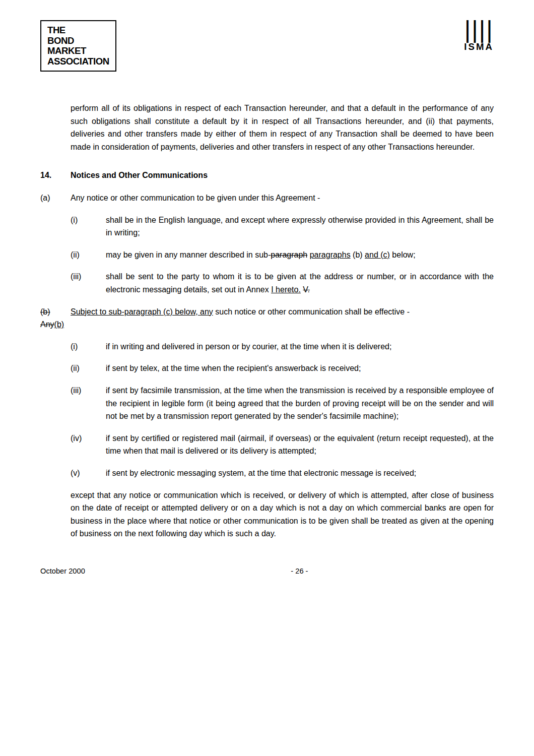THE
BOND
MARKET
ASSOCIATION
||||
ISMA
perform all of its obligations in respect of each Transaction hereunder, and that a default in the performance of any such obligations shall constitute a default by it in respect of all Transactions hereunder, and (ii) that payments, deliveries and other transfers made by either of them in respect of any Transaction shall be deemed to have been made in consideration of payments, deliveries and other transfers in respect of any other Transactions hereunder.
14. Notices and Other Communications
(a)
Any notice or other communication to be given under this Agreement -
(i)
shall be in the English language, and except where expressly otherwise provided in this Agreement, shall be in writing;
(ii)
may be given in any manner described in sub-paragraph paragraphs (b) and (c) below;
(iii)
shall be sent to the party to whom it is to be given at the address or number, or in accordance with the electronic messaging details, set out in Annex I hereto. V.
(b) Any(b)
Subject to sub-paragraph (c) below, any such notice or other communication shall be effective -
(i)
if in writing and delivered in person or by courier, at the time when it is delivered;
(ii)
if sent by telex, at the time when the recipient's answerback is received;
(iii)
if sent by facsimile transmission, at the time when the transmission is received by a responsible employee of the recipient in legible form (it being agreed that the burden of proving receipt will be on the sender and will not be met by a transmission report generated by the sender's facsimile machine);
(iv)
if sent by certified or registered mail (airmail, if overseas) or the equivalent (return receipt requested), at the time when that mail is delivered or its delivery is attempted;
(v)
if sent by electronic messaging system, at the time that electronic message is received;
except that any notice or communication which is received, or delivery of which is attempted, after close of business on the date of receipt or attempted delivery or on a day which is not a day on which commercial banks are open for business in the place where that notice or other communication is to be given shall be treated as given at the opening of business on the next following day which is such a day.
October 2000
- 26 -